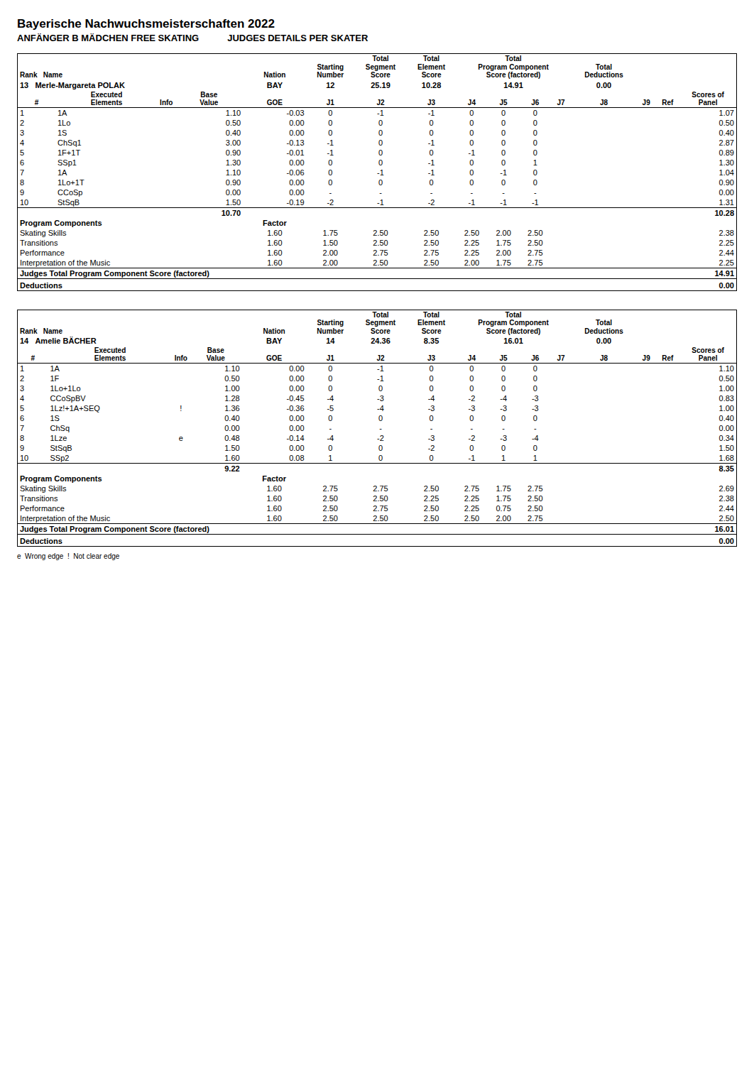Bayerische Nachwuchsmeisterschaften 2022
ANFÄNGER B MÄDCHEN FREE SKATING JUDGES DETAILS PER SKATER
| Rank Name | Nation | Starting Number | Total Segment Score | Total Element Score | Total Program Component Score (factored) | Total Deductions |
| --- | --- | --- | --- | --- | --- | --- |
| 13 Merle-Margareta POLAK | BAY | 12 | 25.19 | 10.28 | 14.91 | 0.00 |
| # | Executed Elements | Info | Base Value | GOE | J1 | J2 | J3 | J4 | J5 | J6 | J7 | J8 | J9 | Ref | Scores of Panel |
| 1 | 1A | | 1.10 | -0.03 | 0 | -1 | -1 | 0 | 0 | 0 | | | | | 1.07 |
| 2 | 1Lo | | 0.50 | 0.00 | 0 | 0 | 0 | 0 | 0 | 0 | | | | | 0.50 |
| 3 | 1S | | 0.40 | 0.00 | 0 | 0 | 0 | 0 | 0 | 0 | | | | | 0.40 |
| 4 | ChSq1 | | 3.00 | -0.13 | -1 | 0 | -1 | 0 | 0 | 0 | | | | | 2.87 |
| 5 | 1F+1T | | 0.90 | -0.01 | -1 | 0 | 0 | -1 | 0 | 0 | | | | | 0.89 |
| 6 | SSp1 | | 1.30 | 0.00 | 0 | 0 | -1 | 0 | 0 | 1 | | | | | 1.30 |
| 7 | 1A | | 1.10 | -0.06 | 0 | -1 | -1 | 0 | -1 | 0 | | | | | 1.04 |
| 8 | 1Lo+1T | | 0.90 | 0.00 | 0 | 0 | 0 | 0 | 0 | 0 | | | | | 0.90 |
| 9 | CCoSp | | 0.00 | 0.00 | - | - | - | - | - | - | | | | | 0.00 |
| 10 | StSqB | | 1.50 | -0.19 | -2 | -1 | -2 | -1 | -1 | -1 | | | | | 1.31 |
| | | | 10.70 | | 10.28 |
| Program Components | Factor | |
| Skating Skills | 1.60 | 1.75 | 2.50 | 2.50 | 2.50 | 2.00 | 2.50 | | | | | 2.38 |
| Transitions | 1.60 | 1.50 | 2.50 | 2.50 | 2.25 | 1.75 | 2.50 | | | | | 2.25 |
| Performance | 1.60 | 2.00 | 2.75 | 2.75 | 2.25 | 2.00 | 2.75 | | | | | 2.44 |
| Interpretation of the Music | 1.60 | 2.00 | 2.50 | 2.50 | 2.00 | 1.75 | 2.75 | | | | | 2.25 |
| Judges Total Program Component Score (factored) | | 14.91 |
| Deductions | | 0.00 |
| Rank Name | Nation | Starting Number | Total Segment Score | Total Element Score | Total Program Component Score (factored) | Total Deductions |
| --- | --- | --- | --- | --- | --- | --- |
| 14 Amelie BÄCHER | BAY | 14 | 24.36 | 8.35 | 16.01 | 0.00 |
| # | Executed Elements | Info | Base Value | GOE | J1 | J2 | J3 | J4 | J5 | J6 | J7 | J8 | J9 | Ref | Scores of Panel |
| 1 | 1A | | 1.10 | 0.00 | 0 | -1 | 0 | 0 | 0 | 0 | | | | | 1.10 |
| 2 | 1F | | 0.50 | 0.00 | 0 | -1 | 0 | 0 | 0 | 0 | | | | | 0.50 |
| 3 | 1Lo+1Lo | | 1.00 | 0.00 | 0 | 0 | 0 | 0 | 0 | 0 | | | | | 1.00 |
| 4 | CCoSpBV | | 1.28 | -0.45 | -4 | -3 | -4 | -2 | -4 | -3 | | | | | 0.83 |
| 5 | 1Lz!+1A+SEQ | ! | 1.36 | -0.36 | -5 | -4 | -3 | -3 | -3 | -3 | | | | | 1.00 |
| 6 | 1S | | 0.40 | 0.00 | 0 | 0 | 0 | 0 | 0 | 0 | | | | | 0.40 |
| 7 | ChSq | | 0.00 | 0.00 | - | - | - | - | - | - | | | | | 0.00 |
| 8 | 1Lze | e | 0.48 | -0.14 | -4 | -2 | -3 | -2 | -3 | -4 | | | | | 0.34 |
| 9 | StSqB | | 1.50 | 0.00 | 0 | 0 | -2 | 0 | 0 | 0 | | | | | 1.50 |
| 10 | SSp2 | | 1.60 | 0.08 | 1 | 0 | 0 | -1 | 1 | 1 | | | | | 1.68 |
| | | | 9.22 | | 8.35 |
| Program Components | Factor | |
| Skating Skills | 1.60 | 2.75 | 2.75 | 2.50 | 2.75 | 1.75 | 2.75 | | | | | 2.69 |
| Transitions | 1.60 | 2.50 | 2.50 | 2.25 | 2.25 | 1.75 | 2.50 | | | | | 2.38 |
| Performance | 1.60 | 2.50 | 2.75 | 2.50 | 2.25 | 0.75 | 2.50 | | | | | 2.44 |
| Interpretation of the Music | 1.60 | 2.50 | 2.50 | 2.50 | 2.50 | 2.00 | 2.75 | | | | | 2.50 |
| Judges Total Program Component Score (factored) | | 16.01 |
| Deductions | | 0.00 |
e Wrong edge ! Not clear edge